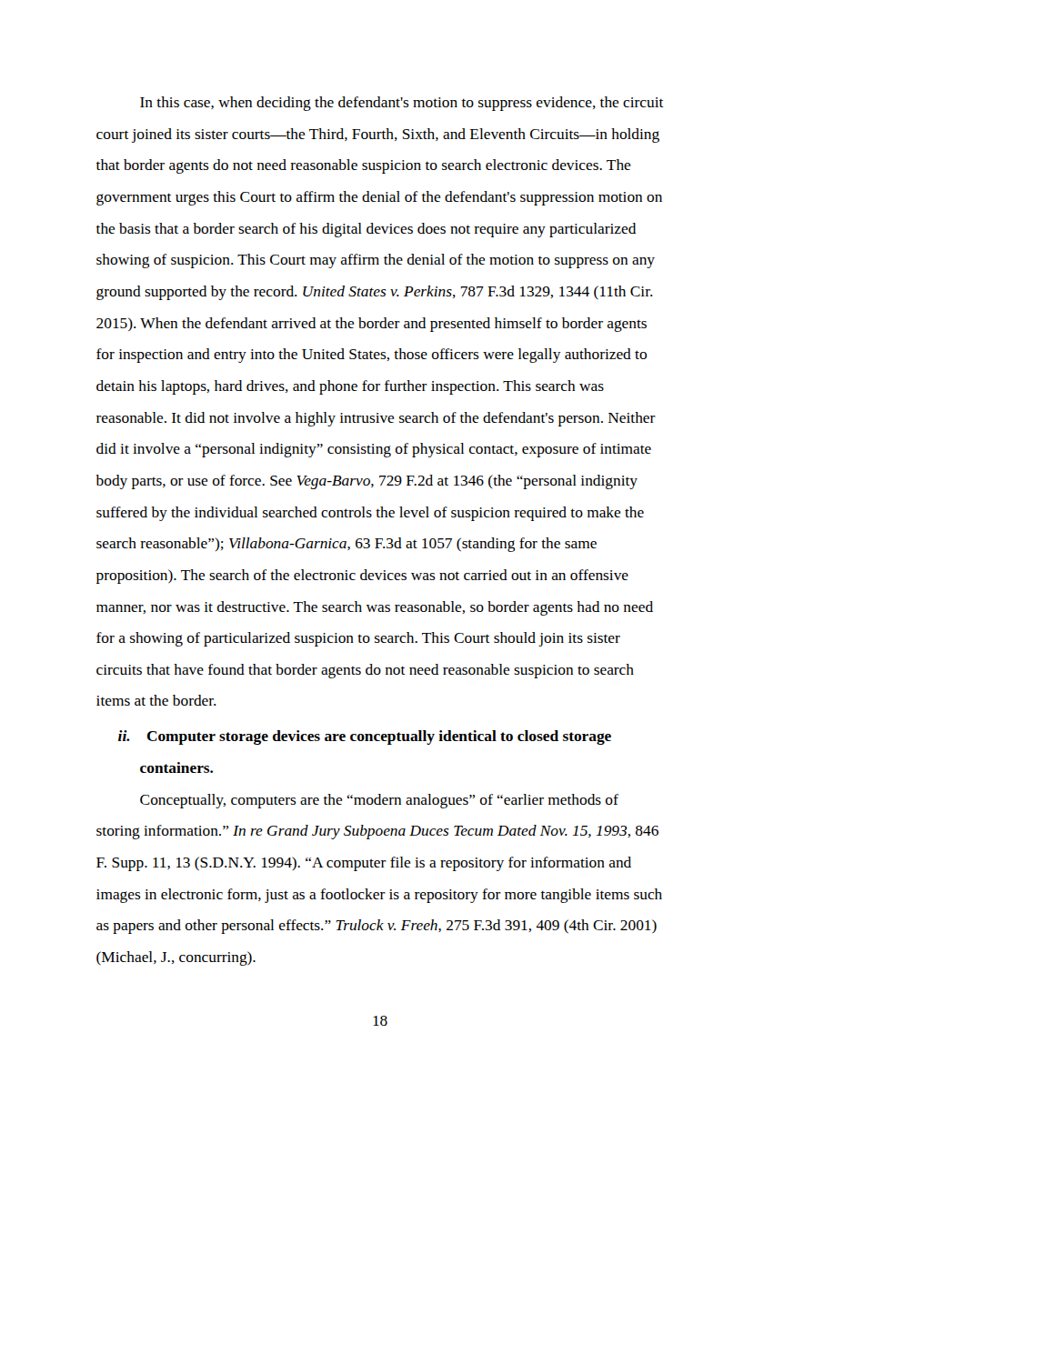In this case, when deciding the defendant's motion to suppress evidence, the circuit court joined its sister courts—the Third, Fourth, Sixth, and Eleventh Circuits—in holding that border agents do not need reasonable suspicion to search electronic devices. The government urges this Court to affirm the denial of the defendant's suppression motion on the basis that a border search of his digital devices does not require any particularized showing of suspicion. This Court may affirm the denial of the motion to suppress on any ground supported by the record. United States v. Perkins, 787 F.3d 1329, 1344 (11th Cir. 2015). When the defendant arrived at the border and presented himself to border agents for inspection and entry into the United States, those officers were legally authorized to detain his laptops, hard drives, and phone for further inspection. This search was reasonable. It did not involve a highly intrusive search of the defendant's person. Neither did it involve a “personal indignity” consisting of physical contact, exposure of intimate body parts, or use of force. See Vega-Barvo, 729 F.2d at 1346 (the “personal indignity suffered by the individual searched controls the level of suspicion required to make the search reasonable”); Villabona-Garnica, 63 F.3d at 1057 (standing for the same proposition). The search of the electronic devices was not carried out in an offensive manner, nor was it destructive. The search was reasonable, so border agents had no need for a showing of particularized suspicion to search. This Court should join its sister circuits that have found that border agents do not need reasonable suspicion to search items at the border.
ii. Computer storage devices are conceptually identical to closed storage containers.
Conceptually, computers are the “modern analogues” of “earlier methods of storing information.” In re Grand Jury Subpoena Duces Tecum Dated Nov. 15, 1993, 846 F. Supp. 11, 13 (S.D.N.Y. 1994). “A computer file is a repository for information and images in electronic form, just as a footlocker is a repository for more tangible items such as papers and other personal effects.” Trulock v. Freeh, 275 F.3d 391, 409 (4th Cir. 2001) (Michael, J., concurring).
18